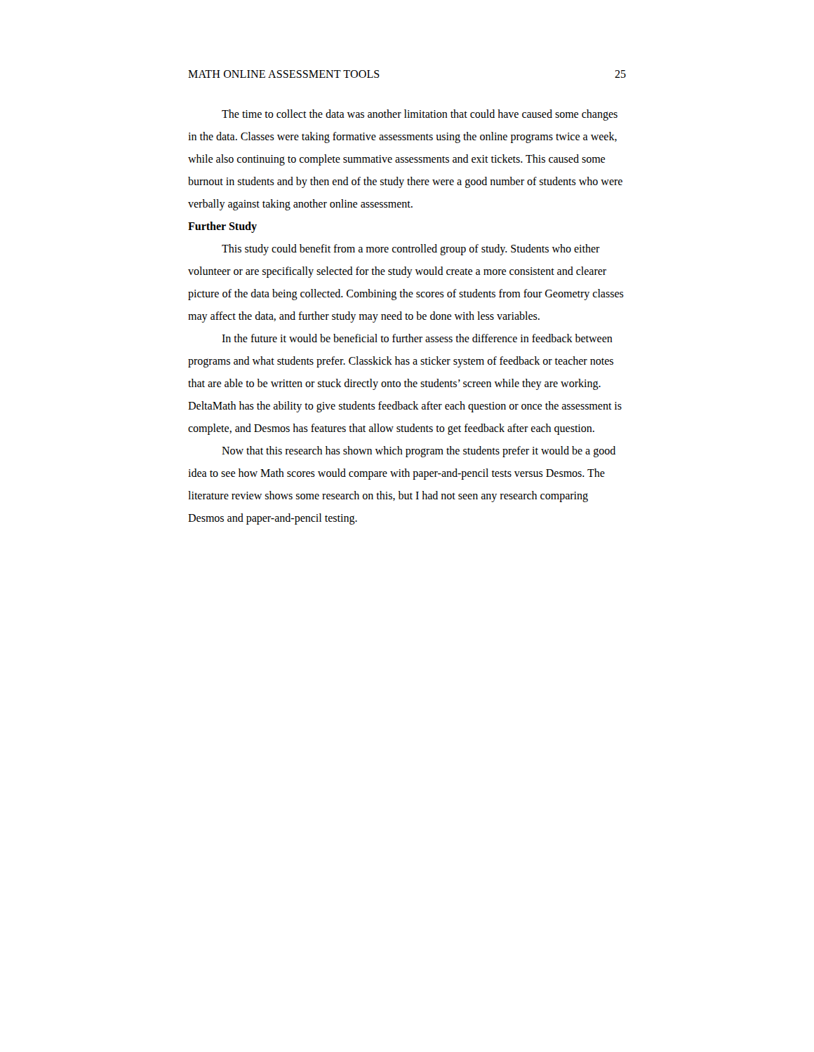Math Online Assessment Tools 25
The time to collect the data was another limitation that could have caused some changes in the data. Classes were taking formative assessments using the online programs twice a week, while also continuing to complete summative assessments and exit tickets. This caused some burnout in students and by then end of the study there were a good number of students who were verbally against taking another online assessment.
Further Study
This study could benefit from a more controlled group of study. Students who either volunteer or are specifically selected for the study would create a more consistent and clearer picture of the data being collected. Combining the scores of students from four Geometry classes may affect the data, and further study may need to be done with less variables.
In the future it would be beneficial to further assess the difference in feedback between programs and what students prefer. Classkick has a sticker system of feedback or teacher notes that are able to be written or stuck directly onto the students’ screen while they are working. DeltaMath has the ability to give students feedback after each question or once the assessment is complete, and Desmos has features that allow students to get feedback after each question.
Now that this research has shown which program the students prefer it would be a good idea to see how Math scores would compare with paper-and-pencil tests versus Desmos. The literature review shows some research on this, but I had not seen any research comparing Desmos and paper-and-pencil testing.